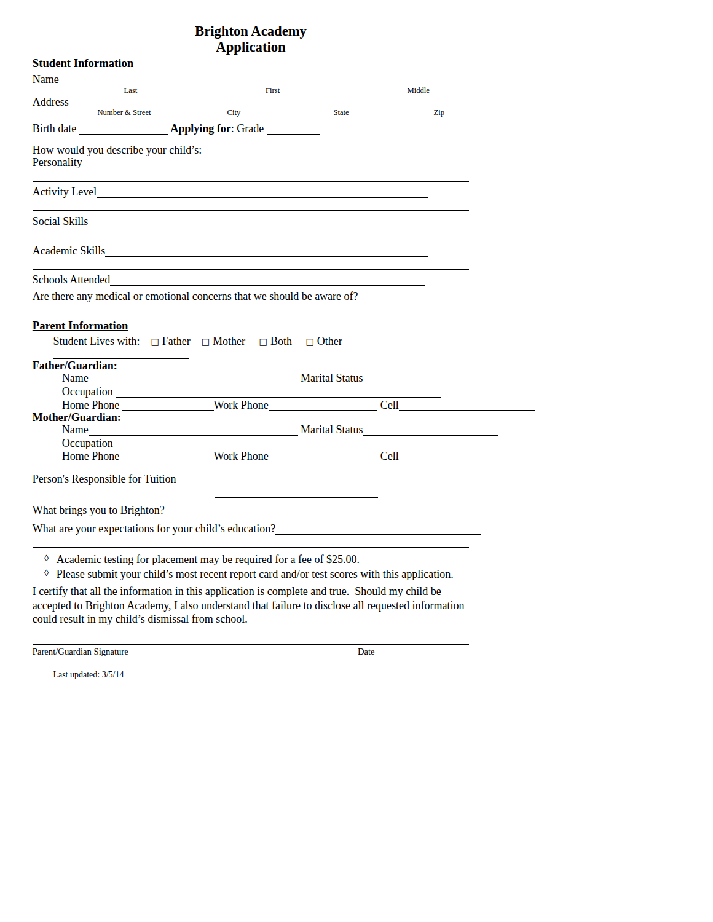Brighton AcademyApplication
Student Information
Name
Last First Middle
Address
Number & Street City State Zip
Birth date Applying for: Grade
How would you describe your child’s:
Personality
Activity Level
Social Skills
Academic Skills
Schools Attended
Are there any medical or emotional concerns that we should be aware of?
Parent Information
Student Lives with: □ Father □ Mother □ Both □ Other
Father/Guardian:
Name Marital Status
Occupation
Home Phone Work Phone Cell
Mother/Guardian:
Name Marital Status
Occupation
Home Phone Work Phone Cell
Person's Responsible for Tuition
What brings you to Brighton?
What are your expectations for your child’s education?
Academic testing for placement may be required for a fee of $25.00.
Please submit your child’s most recent report card and/or test scores with this application.
I certify that all the information in this application is complete and true. Should my child be accepted to Brighton Academy, I also understand that failure to disclose all requested information could result in my child’s dismissal from school.
Parent/Guardian Signature Date
Last updated: 3/5/14